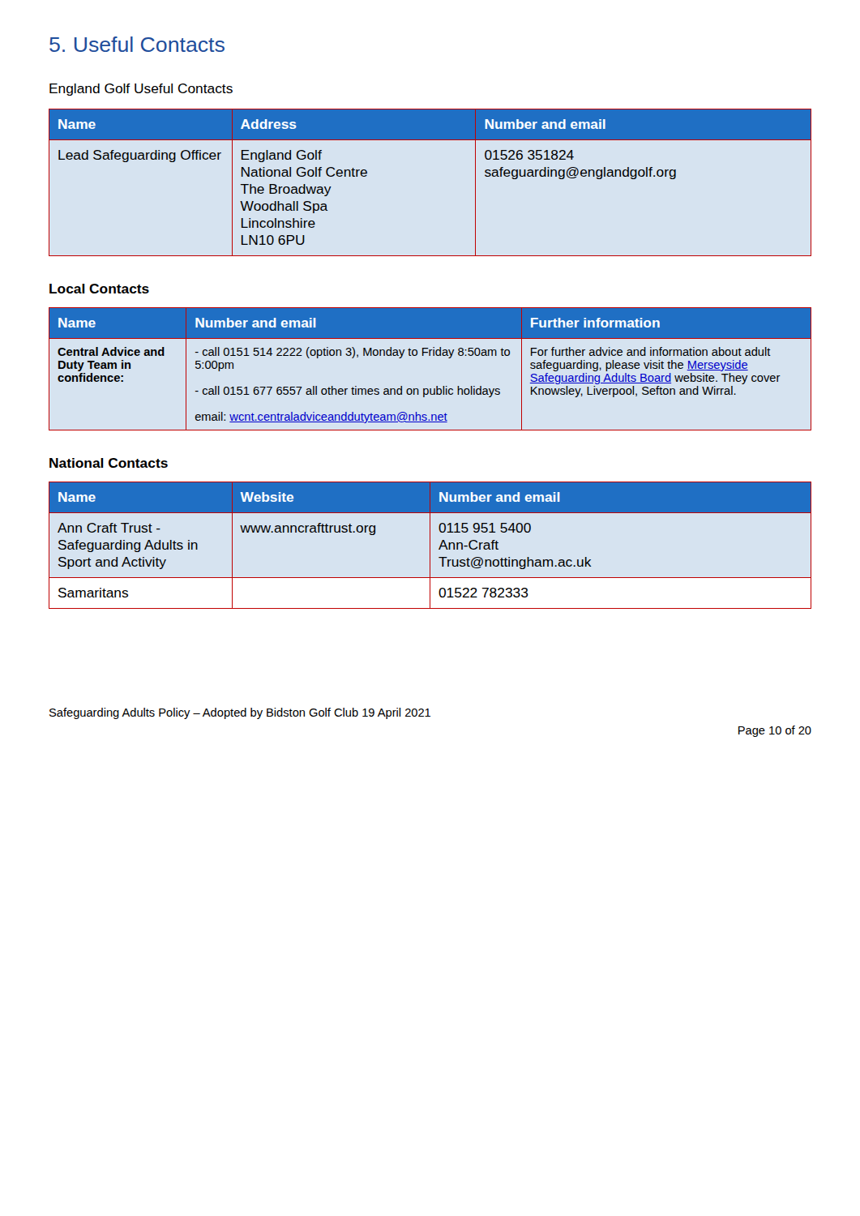5. Useful Contacts
England Golf Useful Contacts
| Name | Address | Number and email |
| --- | --- | --- |
| Lead Safeguarding Officer | England Golf National Golf Centre The Broadway Woodhall Spa Lincolnshire LN10 6PU | 01526 351824 safeguarding@englandgolf.org |
Local Contacts
| Name | Number and email | Further information |
| --- | --- | --- |
| Central Advice and Duty Team in confidence: | - call 0151 514 2222 (option 3), Monday to Friday 8:50am to 5:00pm - call 0151 677 6557 all other times and on public holidays email: wcnt.centraladviceanddutyteam@nhs.net | For further advice and information about adult safeguarding, please visit the Merseyside Safeguarding Adults Board website. They cover Knowsley, Liverpool, Sefton and Wirral. |
National Contacts
| Name | Website | Number and email |
| --- | --- | --- |
| Ann Craft Trust - Safeguarding Adults in Sport and Activity | www.anncrafttrust.org | 0115 951 5400 Ann-Craft Trust@nottingham.ac.uk |
| Samaritans | | 01522 782333 |
Safeguarding Adults Policy – Adopted by Bidston Golf Club 19 April 2021
Page 10 of 20